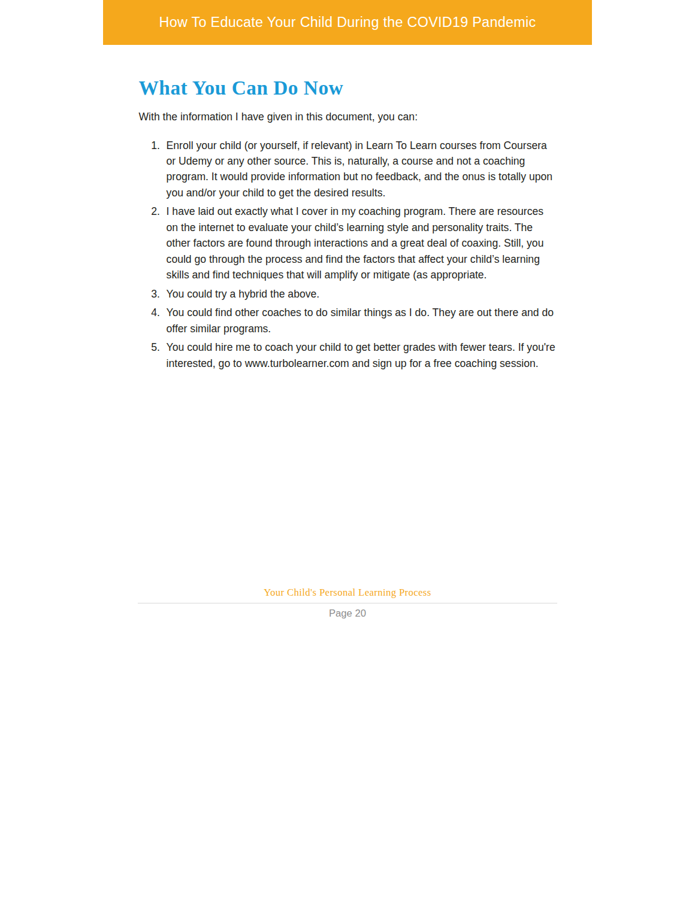How To Educate Your Child During the COVID19 Pandemic
What You Can Do Now
With the information I have given in this document, you can:
Enroll your child (or yourself, if relevant) in Learn To Learn courses from Coursera or Udemy or any other source. This is, naturally, a course and not a coaching program. It would provide information but no feedback, and the onus is totally upon you and/or your child to get the desired results.
I have laid out exactly what I cover in my coaching program. There are resources on the internet to evaluate your child’s learning style and personality traits. The other factors are found through interactions and a great deal of coaxing. Still, you could go through the process and find the factors that affect your child’s learning skills and find techniques that will amplify or mitigate (as appropriate.
You could try a hybrid the above.
You could find other coaches to do similar things as I do. They are out there and do offer similar programs.
You could hire me to coach your child to get better grades with fewer tears. If you're interested, go to www.turbolearner.com and sign up for a free coaching session.
Your Child's Personal Learning Process
Page 20